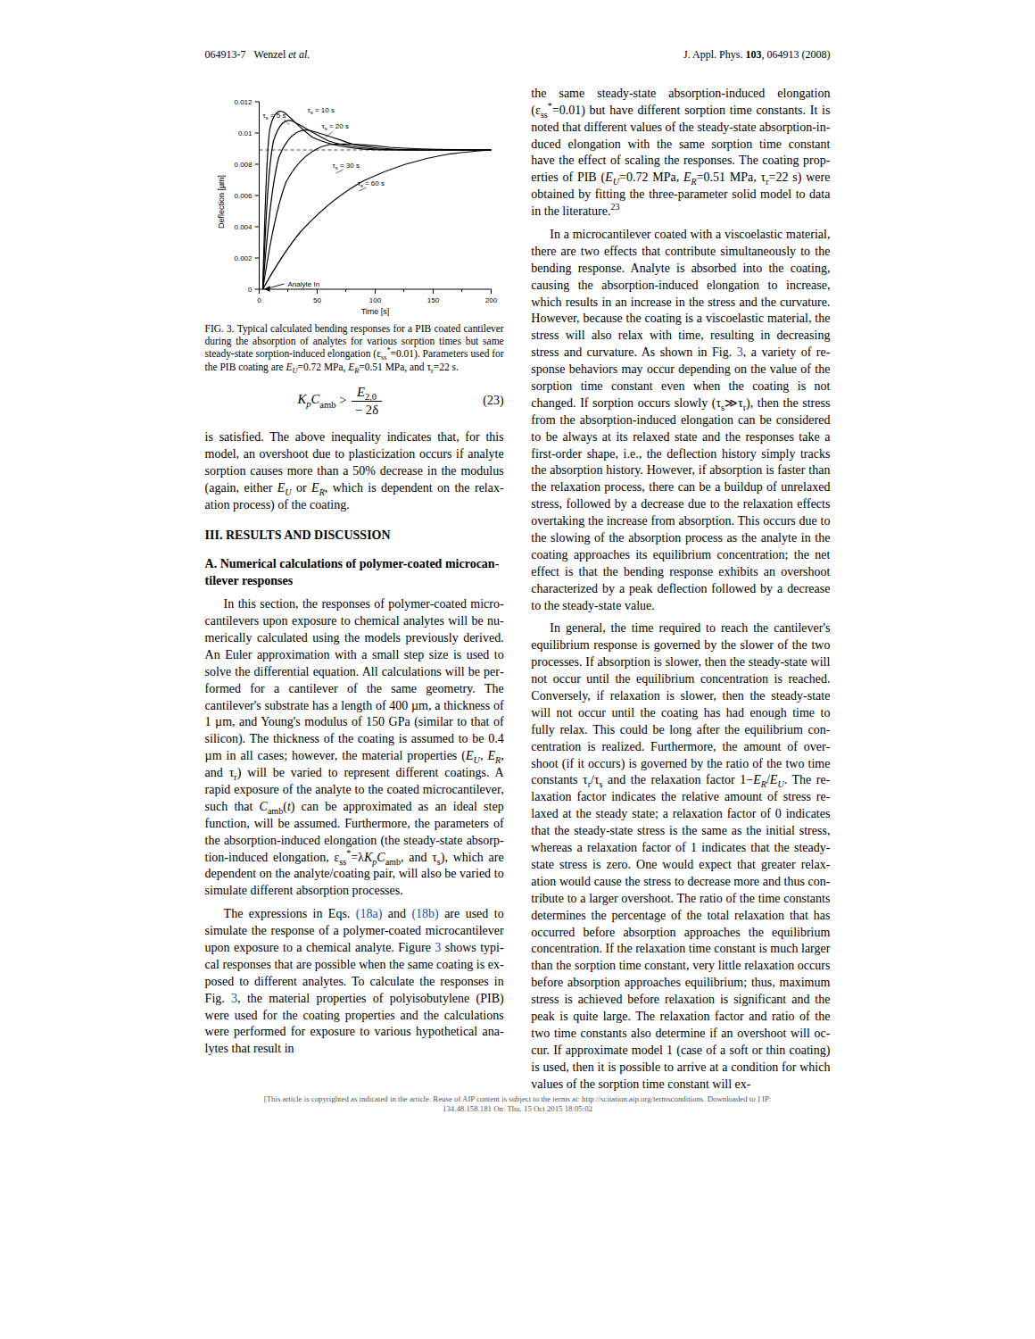064913-7 Wenzel et al.
J. Appl. Phys. 103, 064913 (2008)
0 0.002 0.004 0.006 0.008 0.01 0.012 0 50 100 150 200 Time [s] Deflection [µm] τs = 5 s τs = 10 s τs = 20 s τs = 30 s τs = 60 s Analyte In
FIG. 3. Typical calculated bending responses for a PIB coated cantilever during the absorption of analytes for various sorption times but same steady-state sorption-induced elongation (εss*=0.01). Parameters used for the PIB coating are EU=0.72 MPa, ER=0.51 MPa, and τr=22 s.
KpCamb > E2,0− 2δ
(23)
is satisfied. The above inequality indicates that, for this model, an overshoot due to plasticization occurs if analyte sorption causes more than a 50% decrease in the modulus (again, either EU or ER, which is dependent on the relaxation process) of the coating.
III. RESULTS AND DISCUSSION
A. Numerical calculations of polymer-coated microcantilever responses
In this section, the responses of polymer-coated microcantilevers upon exposure to chemical analytes will be numerically calculated using the models previously derived. An Euler approximation with a small step size is used to solve the differential equation. All calculations will be performed for a cantilever of the same geometry. The cantilever's substrate has a length of 400 µm, a thickness of 1 µm, and Young's modulus of 150 GPa (similar to that of silicon). The thickness of the coating is assumed to be 0.4 µm in all cases; however, the material properties (EU, ER, and τr) will be varied to represent different coatings. A rapid exposure of the analyte to the coated microcantilever, such that Camb(t) can be approximated as an ideal step function, will be assumed. Furthermore, the parameters of the absorption-induced elongation (the steady-state absorption-induced elongation, εss*=λKpCamb, and τs), which are dependent on the analyte/coating pair, will also be varied to simulate different absorption processes.
The expressions in Eqs. (18a) and (18b) are used to simulate the response of a polymer-coated microcantilever upon exposure to a chemical analyte. Figure 3 shows typical responses that are possible when the same coating is exposed to different analytes. To calculate the responses in Fig. 3, the material properties of polyisobutylene (PIB) were used for the coating properties and the calculations were performed for exposure to various hypothetical analytes that result in
the same steady-state absorption-induced elongation (εss*=0.01) but have different sorption time constants. It is noted that different values of the steady-state absorption-induced elongation with the same sorption time constant have the effect of scaling the responses. The coating properties of PIB (EU=0.72 MPa, ER=0.51 MPa, τr=22 s) were obtained by fitting the three-parameter solid model to data in the literature.23
In a microcantilever coated with a viscoelastic material, there are two effects that contribute simultaneously to the bending response. Analyte is absorbed into the coating, causing the absorption-induced elongation to increase, which results in an increase in the stress and the curvature. However, because the coating is a viscoelastic material, the stress will also relax with time, resulting in decreasing stress and curvature. As shown in Fig. 3, a variety of response behaviors may occur depending on the value of the sorption time constant even when the coating is not changed. If sorption occurs slowly (τs≫τr), then the stress from the absorption-induced elongation can be considered to be always at its relaxed state and the responses take a first-order shape, i.e., the deflection history simply tracks the absorption history. However, if absorption is faster than the relaxation process, there can be a buildup of unrelaxed stress, followed by a decrease due to the relaxation effects overtaking the increase from absorption. This occurs due to the slowing of the absorption process as the analyte in the coating approaches its equilibrium concentration; the net effect is that the bending response exhibits an overshoot characterized by a peak deflection followed by a decrease to the steady-state value.
In general, the time required to reach the cantilever's equilibrium response is governed by the slower of the two processes. If absorption is slower, then the steady-state will not occur until the equilibrium concentration is reached. Conversely, if relaxation is slower, then the steady-state will not occur until the coating has had enough time to fully relax. This could be long after the equilibrium concentration is realized. Furthermore, the amount of overshoot (if it occurs) is governed by the ratio of the two time constants τr/τs and the relaxation factor 1−ER/EU. The relaxation factor indicates the relative amount of stress relaxed at the steady state; a relaxation factor of 0 indicates that the steady-state stress is the same as the initial stress, whereas a relaxation factor of 1 indicates that the steady-state stress is zero. One would expect that greater relaxation would cause the stress to decrease more and thus contribute to a larger overshoot. The ratio of the time constants determines the percentage of the total relaxation that has occurred before absorption approaches the equilibrium concentration. If the relaxation time constant is much larger than the sorption time constant, very little relaxation occurs before absorption approaches equilibrium; thus, maximum stress is achieved before relaxation is significant and the peak is quite large. The relaxation factor and ratio of the two time constants also determine if an overshoot will occur. If approximate model 1 (case of a soft or thin coating) is used, then it is possible to arrive at a condition for which values of the sorption time constant will ex-
[This article is copyrighted as indicated in the article. Reuse of AIP content is subject to the terms at: http://scitation.aip.org/termsconditions. Downloaded to ] IP:
134.48.158.181 On: Thu, 15 Oct 2015 18:05:02